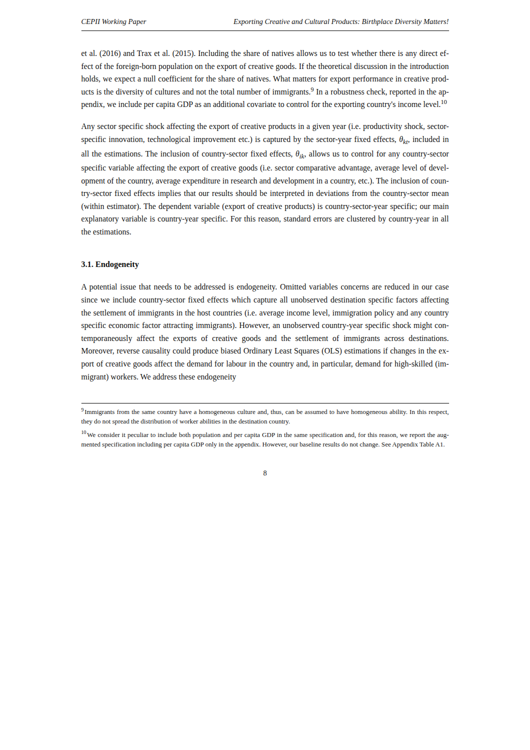CEPII Working Paper Exporting Creative and Cultural Products: Birthplace Diversity Matters!
et al. (2016) and Trax et al. (2015). Including the share of natives allows us to test whether there is any direct effect of the foreign-born population on the export of creative goods. If the theoretical discussion in the introduction holds, we expect a null coefficient for the share of natives. What matters for export performance in creative products is the diversity of cultures and not the total number of immigrants.9 In a robustness check, reported in the appendix, we include per capita GDP as an additional covariate to control for the exporting country's income level.10
Any sector specific shock affecting the export of creative products in a given year (i.e. productivity shock, sector-specific innovation, technological improvement etc.) is captured by the sector-year fixed effects, θkt, included in all the estimations. The inclusion of country-sector fixed effects, θik, allows us to control for any country-sector specific variable affecting the export of creative goods (i.e. sector comparative advantage, average level of development of the country, average expenditure in research and development in a country, etc.). The inclusion of country-sector fixed effects implies that our results should be interpreted in deviations from the country-sector mean (within estimator). The dependent variable (export of creative products) is country-sector-year specific; our main explanatory variable is country-year specific. For this reason, standard errors are clustered by country-year in all the estimations.
3.1. Endogeneity
A potential issue that needs to be addressed is endogeneity. Omitted variables concerns are reduced in our case since we include country-sector fixed effects which capture all unobserved destination specific factors affecting the settlement of immigrants in the host countries (i.e. average income level, immigration policy and any country specific economic factor attracting immigrants). However, an unobserved country-year specific shock might contemporaneously affect the exports of creative goods and the settlement of immigrants across destinations. Moreover, reverse causality could produce biased Ordinary Least Squares (OLS) estimations if changes in the export of creative goods affect the demand for labour in the country and, in particular, demand for high-skilled (immigrant) workers. We address these endogeneity
9Immigrants from the same country have a homogeneous culture and, thus, can be assumed to have homogeneous ability. In this respect, they do not spread the distribution of worker abilities in the destination country.
10We consider it peculiar to include both population and per capita GDP in the same specification and, for this reason, we report the augmented specification including per capita GDP only in the appendix. However, our baseline results do not change. See Appendix Table A1.
8